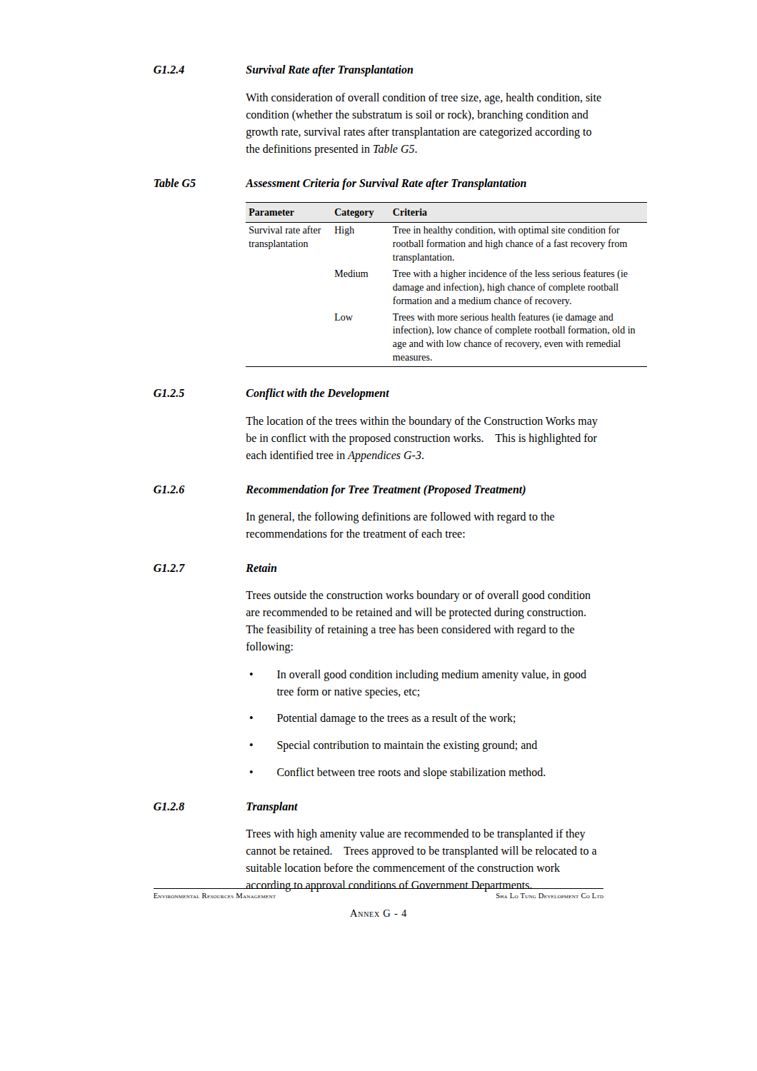G1.2.4
Survival Rate after Transplantation
With consideration of overall condition of tree size, age, health condition, site condition (whether the substratum is soil or rock), branching condition and growth rate, survival rates after transplantation are categorized according to the definitions presented in Table G5.
Table G5
Assessment Criteria for Survival Rate after Transplantation
| Parameter | Category | Criteria |
| --- | --- | --- |
| Survival rate after transplantation | High | Tree in healthy condition, with optimal site condition for rootball formation and high chance of a fast recovery from transplantation. |
| | Medium | Tree with a higher incidence of the less serious features (ie damage and infection), high chance of complete rootball formation and a medium chance of recovery. |
| | Low | Trees with more serious health features (ie damage and infection), low chance of complete rootball formation, old in age and with low chance of recovery, even with remedial measures. |
G1.2.5
Conflict with the Development
The location of the trees within the boundary of the Construction Works may be in conflict with the proposed construction works. This is highlighted for each identified tree in Appendices G-3.
G1.2.6
Recommendation for Tree Treatment (Proposed Treatment)
In general, the following definitions are followed with regard to the recommendations for the treatment of each tree:
G1.2.7
Retain
Trees outside the construction works boundary or of overall good condition are recommended to be retained and will be protected during construction. The feasibility of retaining a tree has been considered with regard to the following:
In overall good condition including medium amenity value, in good tree form or native species, etc;
Potential damage to the trees as a result of the work;
Special contribution to maintain the existing ground; and
Conflict between tree roots and slope stabilization method.
G1.2.8
Transplant
Trees with high amenity value are recommended to be transplanted if they cannot be retained. Trees approved to be transplanted will be relocated to a suitable location before the commencement of the construction work according to approval conditions of Government Departments.
Environmental Resources Management
Sha Lo Tung Development Co Ltd
Annex G - 4